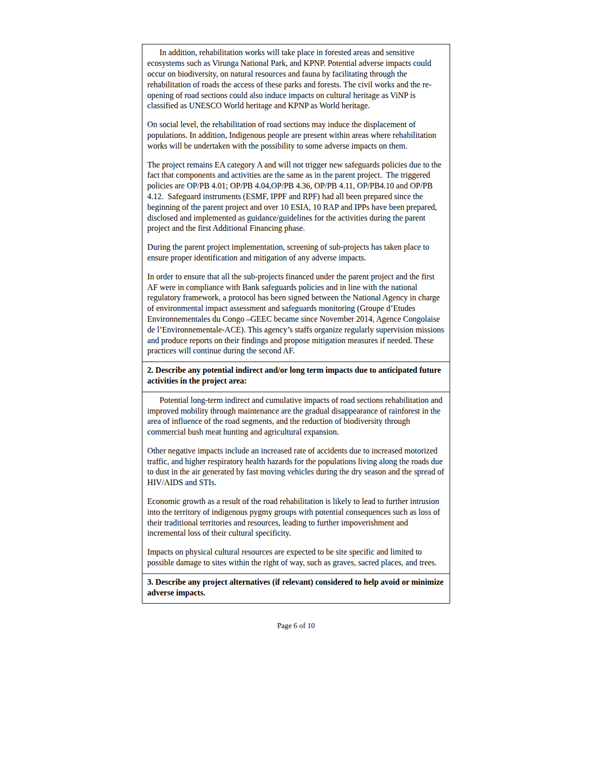| In addition, rehabilitation works will take place in forested areas and sensitive ecosystems such as Virunga National Park, and KPNP. Potential adverse impacts could occur on biodiversity, on natural resources and fauna by facilitating through the rehabilitation of roads the access of these parks and forests. The civil works and the re-opening of road sections could also induce impacts on cultural heritage as ViNP is classified as UNESCO World heritage and KPNP as World heritage. On social level, the rehabilitation of road sections may induce the displacement of populations. In addition, Indigenous people are present within areas where rehabilitation works will be undertaken with the possibility to some adverse impacts on them. The project remains EA category A and will not trigger new safeguards policies due to the fact that components and activities are the same as in the parent project. The triggered policies are OP/PB 4.01; OP/PB 4.04,OP/PB 4.36, OP/PB 4.11, OP/PB4.10 and OP/PB 4.12. Safeguard instruments (ESMF, IPPF and RPF) had all been prepared since the beginning of the parent project and over 10 ESIA, 10 RAP and IPPs have been prepared, disclosed and implemented as guidance/guidelines for the activities during the parent project and the first Additional Financing phase. During the parent project implementation, screening of sub-projects has taken place to ensure proper identification and mitigation of any adverse impacts. In order to ensure that all the sub-projects financed under the parent project and the first AF were in compliance with Bank safeguards policies and in line with the national regulatory framework, a protocol has been signed between the National Agency in charge of environmental impact assessment and safeguards monitoring (Groupe d’Etudes Environnementales du Congo –GEEC became since November 2014, Agence Congolaise de l’Environnementale-ACE). This agency’s staffs organize regularly supervision missions and produce reports on their findings and propose mitigation measures if needed. These practices will continue during the second AF. |
| 2. Describe any potential indirect and/or long term impacts due to anticipated future activities in the project area: |
| Potential long-term indirect and cumulative impacts of road sections rehabilitation and improved mobility through maintenance are the gradual disappearance of rainforest in the area of influence of the road segments, and the reduction of biodiversity through commercial bush meat hunting and agricultural expansion. Other negative impacts include an increased rate of accidents due to increased motorized traffic, and higher respiratory health hazards for the populations living along the roads due to dust in the air generated by fast moving vehicles during the dry season and the spread of HIV/AIDS and STIs. Economic growth as a result of the road rehabilitation is likely to lead to further intrusion into the territory of indigenous pygmy groups with potential consequences such as loss of their traditional territories and resources, leading to further impoverishment and incremental loss of their cultural specificity. Impacts on physical cultural resources are expected to be site specific and limited to possible damage to sites within the right of way, such as graves, sacred places, and trees. |
| 3. Describe any project alternatives (if relevant) considered to help avoid or minimize adverse impacts. |
Page 6 of 10